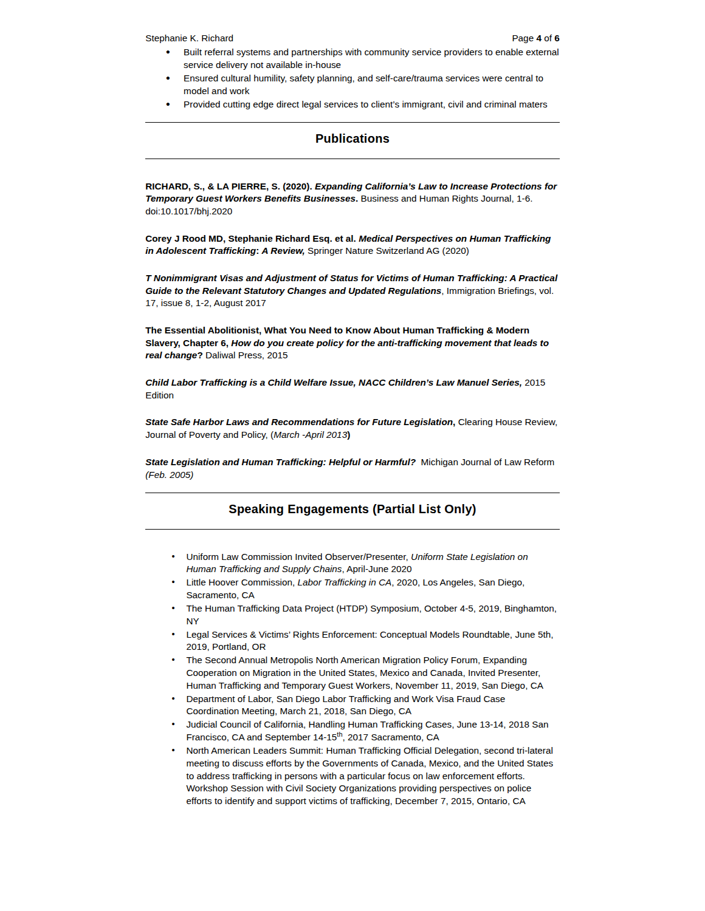Stephanie K. Richard
Page 4 of 6
Built referral systems and partnerships with community service providers to enable external service delivery not available in-house
Ensured cultural humility, safety planning, and self-care/trauma services were central to model and work
Provided cutting edge direct legal services to client’s immigrant, civil and criminal maters
Publications
RICHARD, S., & LA PIERRE, S. (2020). Expanding California’s Law to Increase Protections for Temporary Guest Workers Benefits Businesses. Business and Human Rights Journal, 1-6. doi:10.1017/bhj.2020
Corey J Rood MD, Stephanie Richard Esq. et al. Medical Perspectives on Human Trafficking in Adolescent Trafficking: A Review, Springer Nature Switzerland AG (2020)
T Nonimmigrant Visas and Adjustment of Status for Victims of Human Trafficking: A Practical Guide to the Relevant Statutory Changes and Updated Regulations, Immigration Briefings, vol. 17, issue 8, 1-2, August 2017
The Essential Abolitionist, What You Need to Know About Human Trafficking & Modern Slavery, Chapter 6, How do you create policy for the anti-trafficking movement that leads to real change? Daliwal Press, 2015
Child Labor Trafficking is a Child Welfare Issue, NACC Children’s Law Manuel Series, 2015 Edition
State Safe Harbor Laws and Recommendations for Future Legislation, Clearing House Review, Journal of Poverty and Policy, (March -April 2013)
State Legislation and Human Trafficking: Helpful or Harmful? Michigan Journal of Law Reform (Feb. 2005)
Speaking Engagements (Partial List Only)
Uniform Law Commission Invited Observer/Presenter, Uniform State Legislation on Human Trafficking and Supply Chains, April-June 2020
Little Hoover Commission, Labor Trafficking in CA, 2020, Los Angeles, San Diego, Sacramento, CA
The Human Trafficking Data Project (HTDP) Symposium, October 4-5, 2019, Binghamton, NY
Legal Services & Victims’ Rights Enforcement: Conceptual Models Roundtable, June 5th, 2019, Portland, OR
The Second Annual Metropolis North American Migration Policy Forum, Expanding Cooperation on Migration in the United States, Mexico and Canada, Invited Presenter, Human Trafficking and Temporary Guest Workers, November 11, 2019, San Diego, CA
Department of Labor, San Diego Labor Trafficking and Work Visa Fraud Case Coordination Meeting, March 21, 2018, San Diego, CA
Judicial Council of California, Handling Human Trafficking Cases, June 13-14, 2018 San Francisco, CA and September 14-15th, 2017 Sacramento, CA
North American Leaders Summit: Human Trafficking Official Delegation, second tri-lateral meeting to discuss efforts by the Governments of Canada, Mexico, and the United States to address trafficking in persons with a particular focus on law enforcement efforts. Workshop Session with Civil Society Organizations providing perspectives on police efforts to identify and support victims of trafficking, December 7, 2015, Ontario, CA